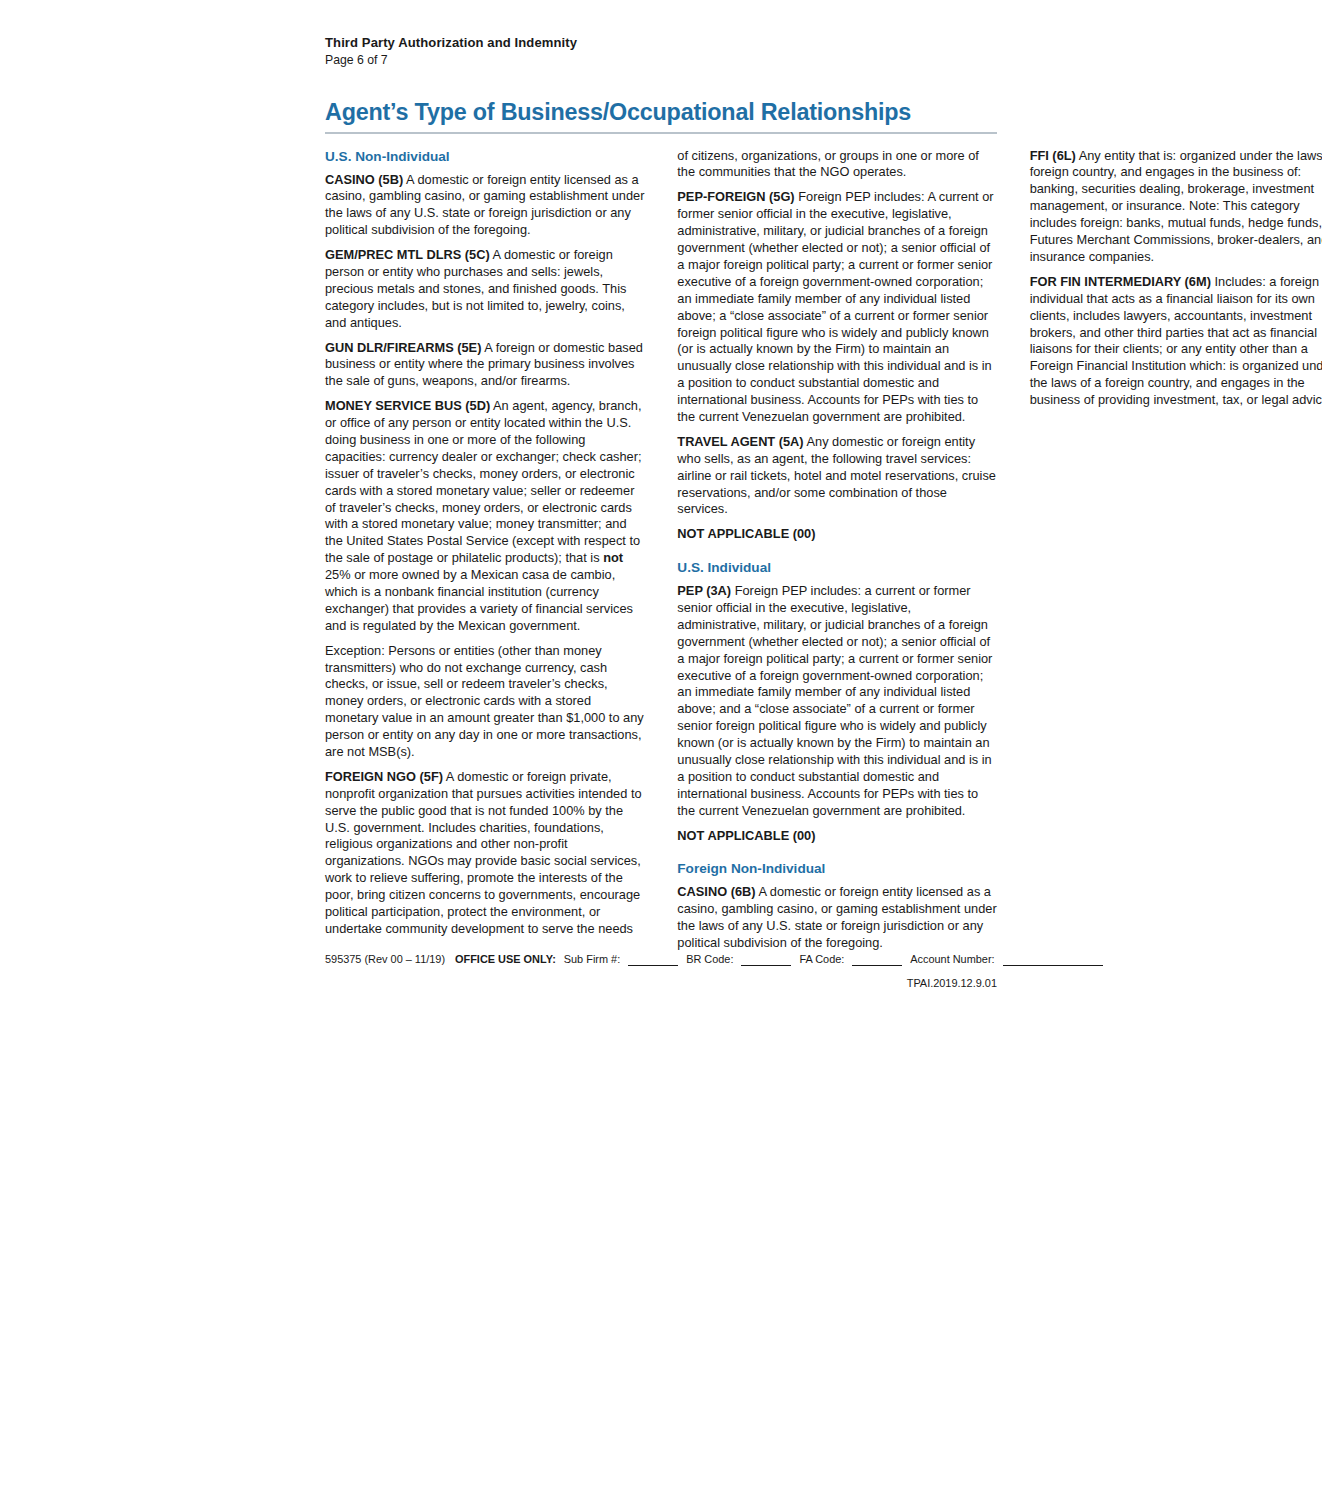Third Party Authorization and Indemnity
Page 6 of 7
Agent’s Type of Business/Occupational Relationships
U.S. Non-Individual
CASINO (5B) A domestic or foreign entity licensed as a casino, gambling casino, or gaming establishment under the laws of any U.S. state or foreign jurisdiction or any political subdivision of the foregoing.
GEM/PREC MTL DLRS (5C) A domestic or foreign person or entity who purchases and sells: jewels, precious metals and stones, and finished goods. This category includes, but is not limited to, jewelry, coins, and antiques.
GUN DLR/FIREARMS (5E) A foreign or domestic based business or entity where the primary business involves the sale of guns, weapons, and/or firearms.
MONEY SERVICE BUS (5D) An agent, agency, branch, or office of any person or entity located within the U.S. doing business in one or more of the following capacities: currency dealer or exchanger; check casher; issuer of traveler’s checks, money orders, or electronic cards with a stored monetary value; seller or redeemer of traveler’s checks, money orders, or electronic cards with a stored monetary value; money transmitter; and the United States Postal Service (except with respect to the sale of postage or philatelic products); that is not 25% or more owned by a Mexican casa de cambio, which is a nonbank financial institution (currency exchanger) that provides a variety of financial services and is regulated by the Mexican government.
Exception: Persons or entities (other than money transmitters) who do not exchange currency, cash checks, or issue, sell or redeem traveler’s checks, money orders, or electronic cards with a stored monetary value in an amount greater than $1,000 to any person or entity on any day in one or more transactions, are not MSB(s).
FOREIGN NGO (5F) A domestic or foreign private, nonprofit organization that pursues activities intended to serve the public good that is not funded 100% by the U.S. government. Includes charities, foundations, religious organizations and other non-profit organizations. NGOs may provide basic social services, work to relieve suffering, promote the interests of the poor, bring citizen concerns to governments, encourage political participation, protect the environment, or undertake community development to serve the needs of citizens, organizations, or groups in one or more of the communities that the NGO operates.
PEP-FOREIGN (5G) Foreign PEP includes: A current or former senior official in the executive, legislative, administrative, military, or judicial branches of a foreign government (whether elected or not); a senior official of a major foreign political party; a current or former senior executive of a foreign government-owned corporation; an immediate family member of any individual listed above; a “close associate” of a current or former senior foreign political figure who is widely and publicly known (or is actually known by the Firm) to maintain an unusually close relationship with this individual and is in a position to conduct substantial domestic and international business. Accounts for PEPs with ties to the current Venezuelan government are prohibited.
TRAVEL AGENT (5A) Any domestic or foreign entity who sells, as an agent, the following travel services: airline or rail tickets, hotel and motel reservations, cruise reservations, and/or some combination of those services.
NOT APPLICABLE (00)
U.S. Individual
PEP (3A) Foreign PEP includes: a current or former senior official in the executive, legislative, administrative, military, or judicial branches of a foreign government (whether elected or not); a senior official of a major foreign political party; a current or former senior executive of a foreign government-owned corporation; an immediate family member of any individual listed above; and a “close associate” of a current or former senior foreign political figure who is widely and publicly known (or is actually known by the Firm) to maintain an unusually close relationship with this individual and is in a position to conduct substantial domestic and international business. Accounts for PEPs with ties to the current Venezuelan government are prohibited.
NOT APPLICABLE (00)
Foreign Non-Individual
CASINO (6B) A domestic or foreign entity licensed as a casino, gambling casino, or gaming establishment under the laws of any U.S. state or foreign jurisdiction or any political subdivision of the foregoing.
FFI (6L) Any entity that is: organized under the laws of a foreign country, and engages in the business of: banking, securities dealing, brokerage, investment management, or insurance. Note: This category includes foreign: banks, mutual funds, hedge funds, Futures Merchant Commissions, broker-dealers, and insurance companies.
FOR FIN INTERMEDIARY (6M) Includes: a foreign individual that acts as a financial liaison for its own clients, includes lawyers, accountants, investment brokers, and other third parties that act as financial liaisons for their clients; or any entity other than a Foreign Financial Institution which: is organized under the laws of a foreign country, and engages in the business of providing investment, tax, or legal advice.
595375 (Rev 00 – 11/19)
OFFICE USE ONLY: Sub Firm #: BR Code: FA Code: Account Number:
TPAI.2019.12.9.01